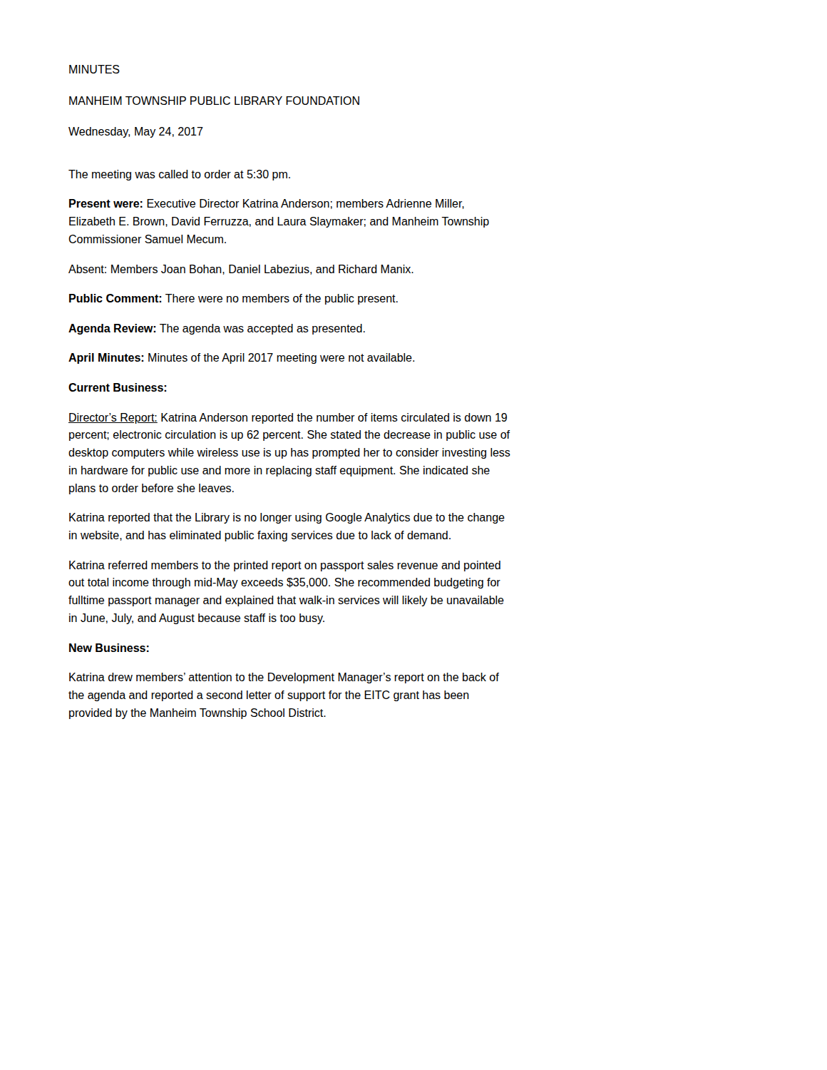MINUTES
MANHEIM TOWNSHIP PUBLIC LIBRARY FOUNDATION
Wednesday, May 24, 2017
The meeting was called to order at 5:30 pm.
Present were: Executive Director Katrina Anderson; members Adrienne Miller, Elizabeth E. Brown, David Ferruzza, and Laura Slaymaker; and Manheim Township Commissioner Samuel Mecum.
Absent: Members Joan Bohan, Daniel Labezius, and Richard Manix.
Public Comment: There were no members of the public present.
Agenda Review: The agenda was accepted as presented.
April Minutes: Minutes of the April 2017 meeting were not available.
Current Business:
Director’s Report: Katrina Anderson reported the number of items circulated is down 19 percent; electronic circulation is up 62 percent. She stated the decrease in public use of desktop computers while wireless use is up has prompted her to consider investing less in hardware for public use and more in replacing staff equipment. She indicated she plans to order before she leaves.
Katrina reported that the Library is no longer using Google Analytics due to the change in website, and has eliminated public faxing services due to lack of demand.
Katrina referred members to the printed report on passport sales revenue and pointed out total income through mid-May exceeds $35,000. She recommended budgeting for fulltime passport manager and explained that walk-in services will likely be unavailable in June, July, and August because staff is too busy.
New Business:
Katrina drew members’ attention to the Development Manager’s report on the back of the agenda and reported a second letter of support for the EITC grant has been provided by the Manheim Township School District.